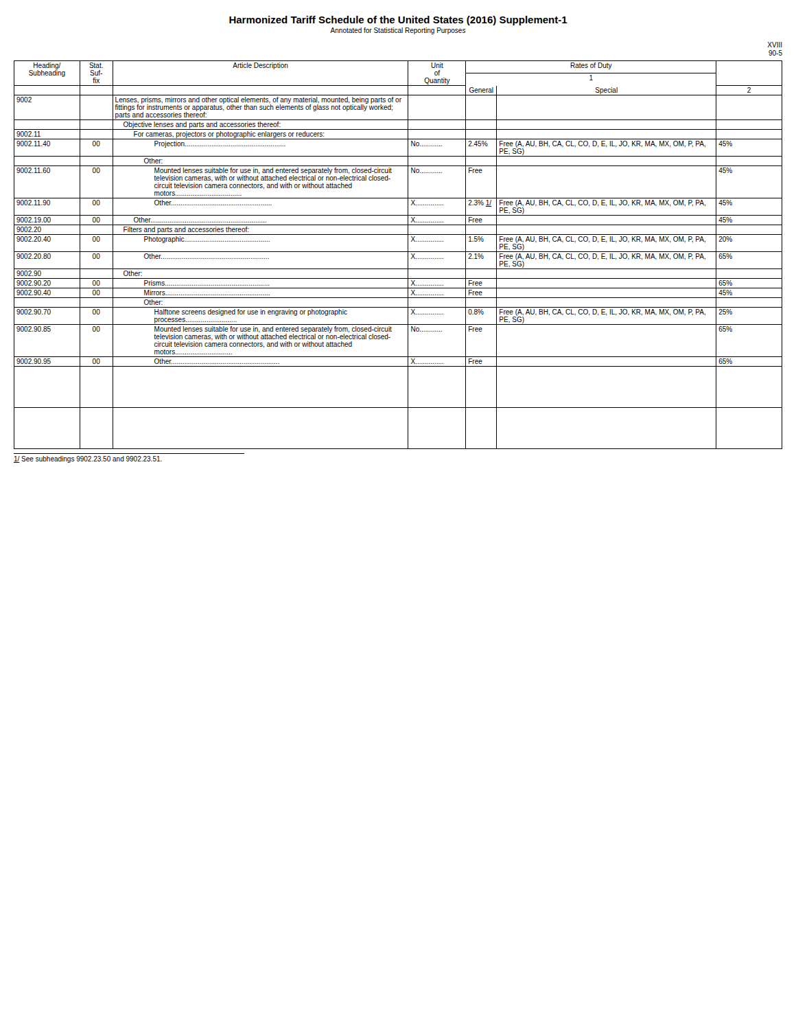Harmonized Tariff Schedule of the United States (2016) Supplement-1
Annotated for Statistical Reporting Purposes
XVIII
90-5
| Heading/ Subheading | Stat. Suf- fix | Article Description | Unit of Quantity | Rates of Duty | |
| --- | --- | --- | --- | --- | --- |
| 1 |
| | | | | General | Special | 2 |
| 9002 | | Lenses, prisms, mirrors and other optical elements, of any material, mounted, being parts of or fittings for instruments or apparatus, other than such elements of glass not optically worked; parts and accessories thereof: | | | | |
| | | Objective lenses and parts and accessories thereof: | | | | |
| 9002.11 | | For cameras, projectors or photographic enlargers or reducers: | | | | |
| 9002.11.40 | 00 | Projection ..................................................... | No ............ | 2.45% | Free (A, AU, BH, CA, CL, CO, D, E, IL, JO, KR, MA, MX, OM, P, PA, PE, SG) | 45% |
| | | Other: | | | | |
| 9002.11.60 | 00 | Mounted lenses suitable for use in, and entered separately from, closed-circuit television cameras, with or without attached electrical or non-electrical closed-circuit television camera connectors, and with or without attached motors ................................... | No ............ | Free | | 45% |
| 9002.11.90 | 00 | Other ..................................................... | X ............... | 2.3% 1/ | Free (A, AU, BH, CA, CL, CO, D, E, IL, JO, KR, MA, MX, OM, P, PA, PE, SG) | 45% |
| 9002.19.00 | 00 | Other ............................................................. | X ............... | Free | | 45% |
| 9002.20 | | Filters and parts and accessories thereof: | | | | |
| 9002.20.40 | 00 | Photographic ............................................. | X ............... | 1.5% | Free (A, AU, BH, CA, CL, CO, D, E, IL, JO, KR, MA, MX, OM, P, PA, PE, SG) | 20% |
| 9002.20.80 | 00 | Other ......................................................... | X ............... | 2.1% | Free (A, AU, BH, CA, CL, CO, D, E, IL, JO, KR, MA, MX, OM, P, PA, PE, SG) | 65% |
| 9002.90 | | Other: | | | | |
| 9002.90.20 | 00 | Prisms ....................................................... | X ............... | Free | | 65% |
| 9002.90.40 | 00 | Mirrors ....................................................... | X ............... | Free | | 45% |
| | | Other: | | | | |
| 9002.90.70 | 00 | Halftone screens designed for use in engraving or photographic processes ........................... | X ............... | 0.8% | Free (A, AU, BH, CA, CL, CO, D, E, IL, JO, KR, MA, MX, OM, P, PA, PE, SG) | 25% |
| 9002.90.85 | 00 | Mounted lenses suitable for use in, and entered separately from, closed-circuit television cameras, with or without attached electrical or non-electrical closed-circuit television camera connectors, and with or without attached motors .............................. | No ............ | Free | | 65% |
| 9002.90.95 | 00 | Other ......................................................... | X ............... | Free | | 65% |
1/ See subheadings 9902.23.50 and 9902.23.51.